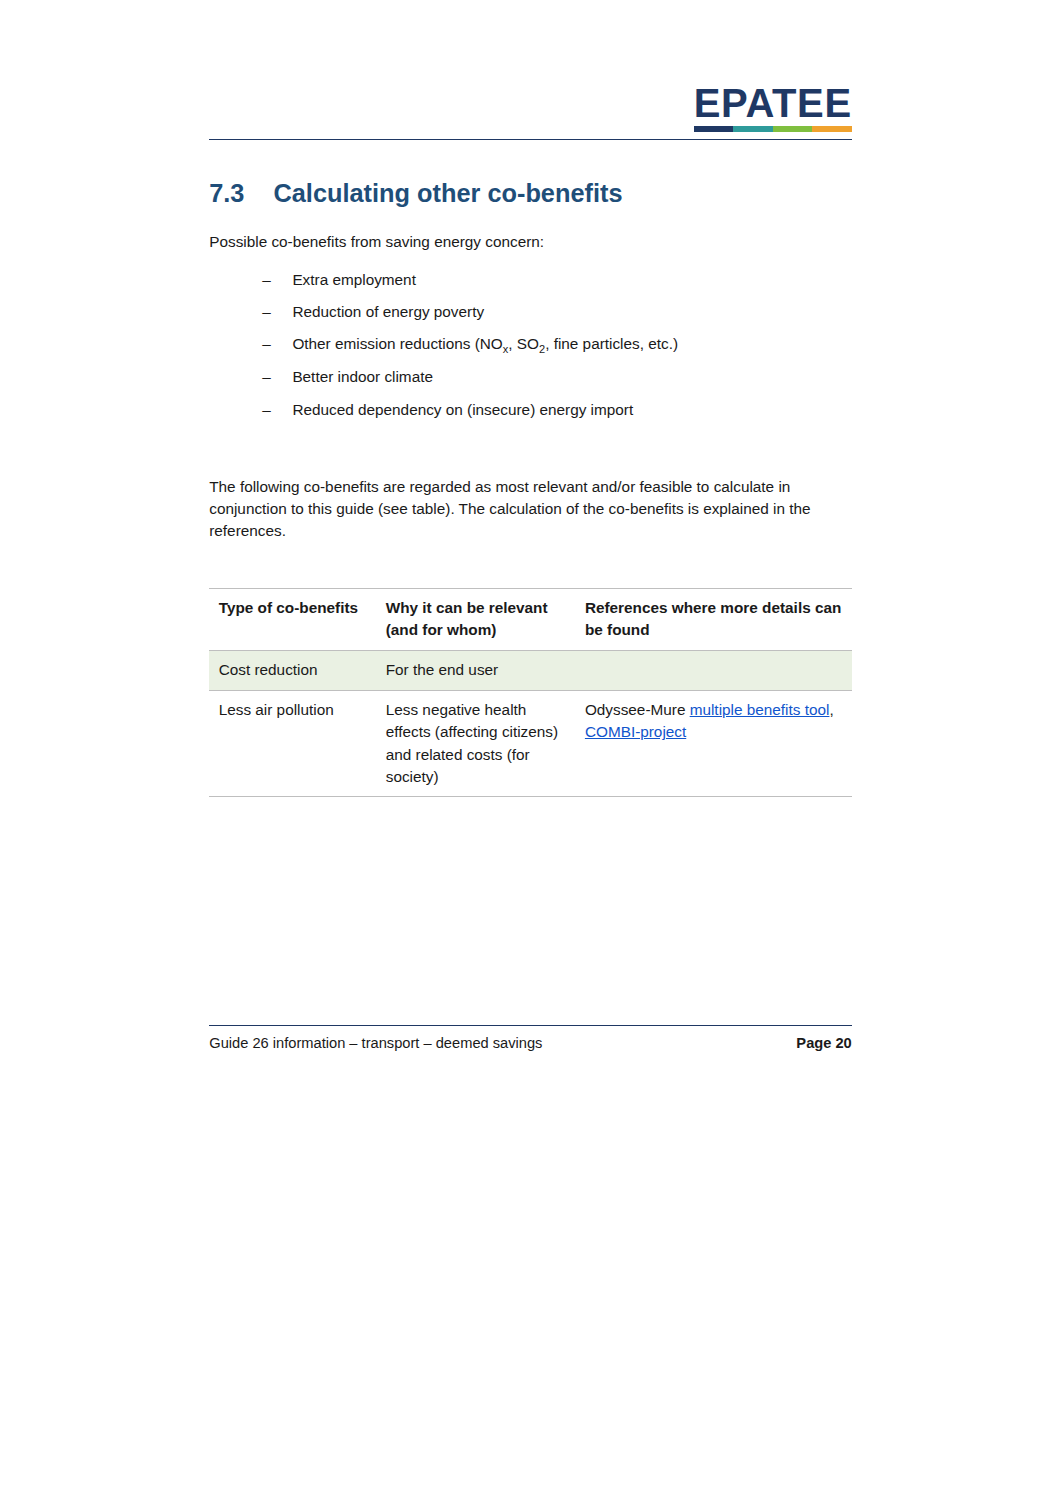EPATEE
7.3 Calculating other co-benefits
Possible co-benefits from saving energy concern:
Extra employment
Reduction of energy poverty
Other emission reductions (NOx, SO2, fine particles, etc.)
Better indoor climate
Reduced dependency on (insecure) energy import
The following co-benefits are regarded as most relevant and/or feasible to calculate in conjunction to this guide (see table). The calculation of the co-benefits is explained in the references.
| Type of co-benefits | Why it can be relevant (and for whom) | References where more details can be found |
| --- | --- | --- |
| Cost reduction | For the end user | |
| Less air pollution | Less negative health effects (affecting citizens) and related costs (for society) | Odyssee-Mure multiple benefits tool , COMBI-project |
Guide 26 information – transport – deemed savings
Page 20